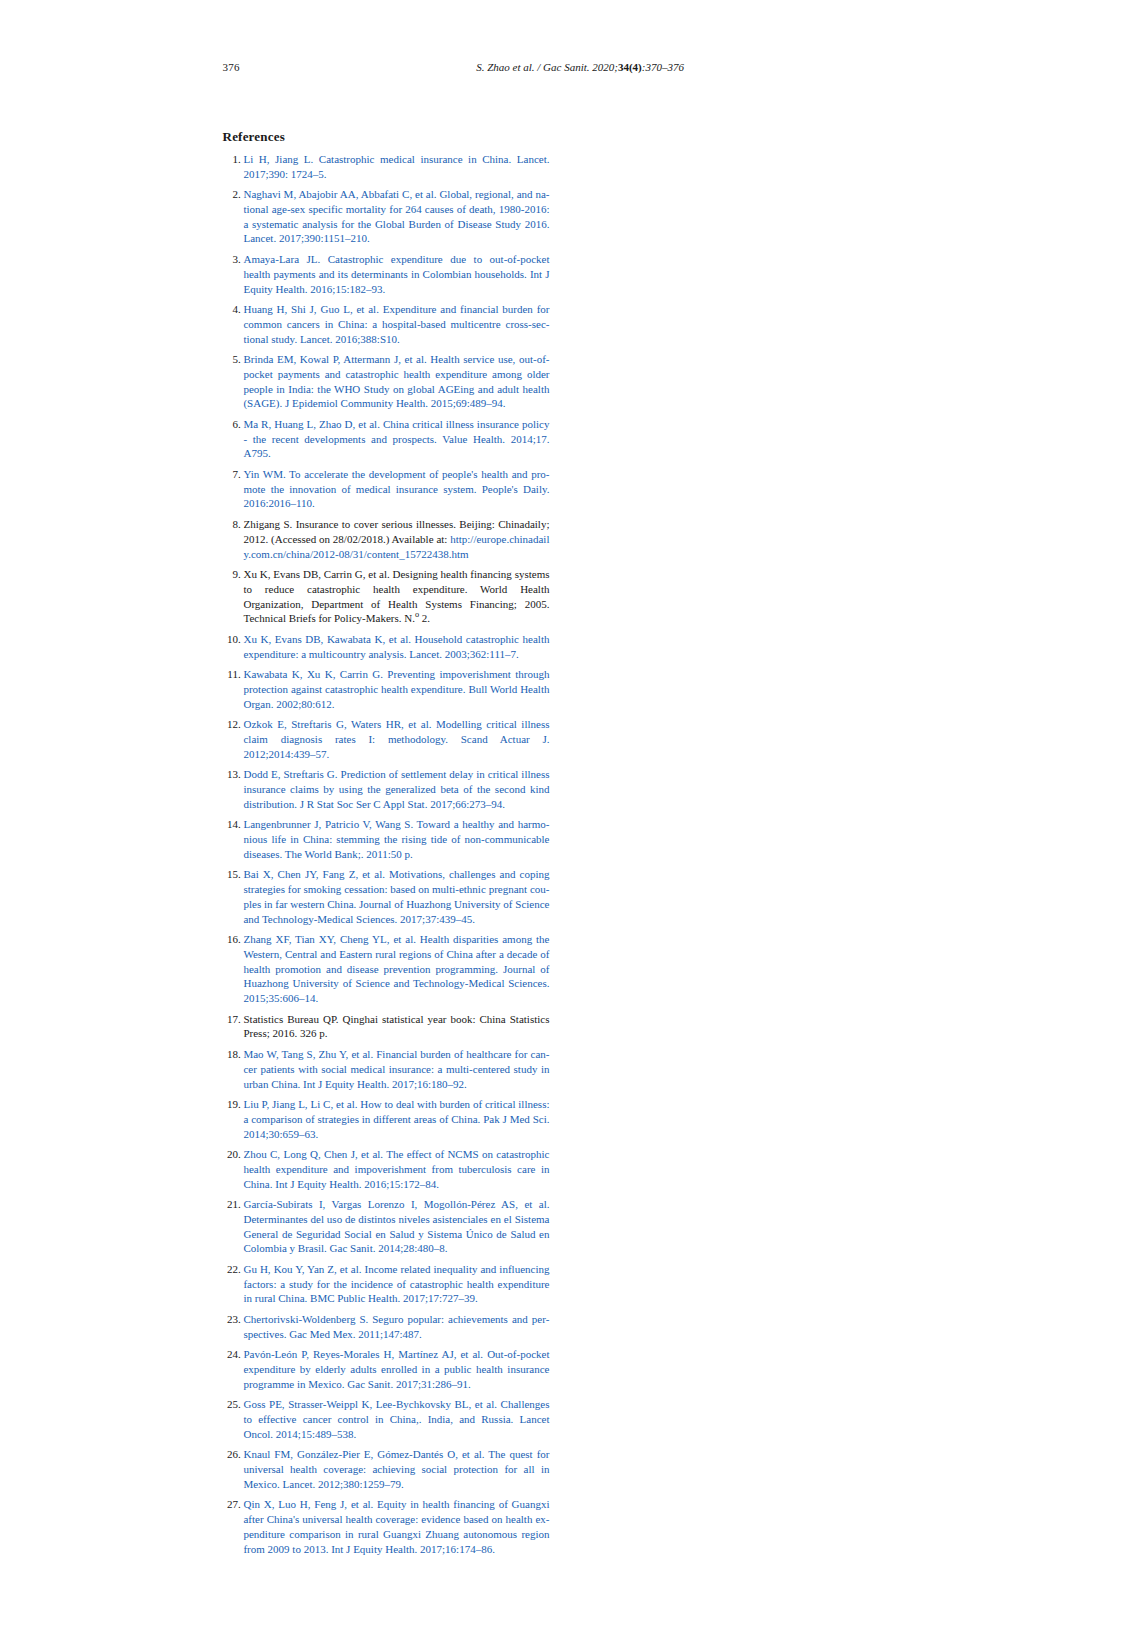376
S. Zhao et al. / Gac Sanit. 2020;34(4):370–376
References
Li H, Jiang L. Catastrophic medical insurance in China. Lancet. 2017;390: 1724–5.
Naghavi M, Abajobir AA, Abbafati C, et al. Global, regional, and national age-sex specific mortality for 264 causes of death, 1980-2016: a systematic analysis for the Global Burden of Disease Study 2016. Lancet. 2017;390:1151–210.
Amaya-Lara JL. Catastrophic expenditure due to out-of-pocket health payments and its determinants in Colombian households. Int J Equity Health. 2016;15:182–93.
Huang H, Shi J, Guo L, et al. Expenditure and financial burden for common cancers in China: a hospital-based multicentre cross-sectional study. Lancet. 2016;388:S10.
Brinda EM, Kowal P, Attermann J, et al. Health service use, out-of-pocket payments and catastrophic health expenditure among older people in India: the WHO Study on global AGEing and adult health (SAGE). J Epidemiol Community Health. 2015;69:489–94.
Ma R, Huang L, Zhao D, et al. China critical illness insurance policy - the recent developments and prospects. Value Health. 2014;17. A795.
Yin WM. To accelerate the development of people's health and promote the innovation of medical insurance system. People's Daily. 2016:2016–110.
Zhigang S. Insurance to cover serious illnesses. Beijing: Chinadaily; 2012. (Accessed on 28/02/2018.) Available at: http://europe.chinadaily.com.cn/china/2012-08/31/content_15722438.htm
Xu K, Evans DB, Carrin G, et al. Designing health financing systems to reduce catastrophic health expenditure. World Health Organization, Department of Health Systems Financing; 2005. Technical Briefs for Policy-Makers. N.o 2.
Xu K, Evans DB, Kawabata K, et al. Household catastrophic health expenditure: a multicountry analysis. Lancet. 2003;362:111–7.
Kawabata K, Xu K, Carrin G. Preventing impoverishment through protection against catastrophic health expenditure. Bull World Health Organ. 2002;80:612.
Ozkok E, Streftaris G, Waters HR, et al. Modelling critical illness claim diagnosis rates I: methodology. Scand Actuar J. 2012;2014:439–57.
Dodd E, Streftaris G. Prediction of settlement delay in critical illness insurance claims by using the generalized beta of the second kind distribution. J R Stat Soc Ser C Appl Stat. 2017;66:273–94.
Langenbrunner J, Patricio V, Wang S. Toward a healthy and harmonious life in China: stemming the rising tide of non-communicable diseases. The World Bank;. 2011:50 p.
Bai X, Chen JY, Fang Z, et al. Motivations, challenges and coping strategies for smoking cessation: based on multi-ethnic pregnant couples in far western China. Journal of Huazhong University of Science and Technology-Medical Sciences. 2017;37:439–45.
Zhang XF, Tian XY, Cheng YL, et al. Health disparities among the Western, Central and Eastern rural regions of China after a decade of health promotion and disease prevention programming. Journal of Huazhong University of Science and Technology-Medical Sciences. 2015;35:606–14.
Statistics Bureau QP. Qinghai statistical year book: China Statistics Press; 2016. 326 p.
Mao W, Tang S, Zhu Y, et al. Financial burden of healthcare for cancer patients with social medical insurance: a multi-centered study in urban China. Int J Equity Health. 2017;16:180–92.
Liu P, Jiang L, Li C, et al. How to deal with burden of critical illness: a comparison of strategies in different areas of China. Pak J Med Sci. 2014;30:659–63.
Zhou C, Long Q, Chen J, et al. The effect of NCMS on catastrophic health expenditure and impoverishment from tuberculosis care in China. Int J Equity Health. 2016;15:172–84.
García-Subirats I, Vargas Lorenzo I, Mogollón-Pérez AS, et al. Determinantes del uso de distintos niveles asistenciales en el Sistema General de Seguridad Social en Salud y Sistema Único de Salud en Colombia y Brasil. Gac Sanit. 2014;28:480–8.
Gu H, Kou Y, Yan Z, et al. Income related inequality and influencing factors: a study for the incidence of catastrophic health expenditure in rural China. BMC Public Health. 2017;17:727–39.
Chertorivski-Woldenberg S. Seguro popular: achievements and perspectives. Gac Med Mex. 2011;147:487.
Pavón-León P, Reyes-Morales H, Martínez AJ, et al. Out-of-pocket expenditure by elderly adults enrolled in a public health insurance programme in Mexico. Gac Sanit. 2017;31:286–91.
Goss PE, Strasser-Weippl K, Lee-Bychkovsky BL, et al. Challenges to effective cancer control in China,. India, and Russia. Lancet Oncol. 2014;15:489–538.
Knaul FM, González-Pier E, Gómez-Dantés O, et al. The quest for universal health coverage: achieving social protection for all in Mexico. Lancet. 2012;380:1259–79.
Qin X, Luo H, Feng J, et al. Equity in health financing of Guangxi after China's universal health coverage: evidence based on health expenditure comparison in rural Guangxi Zhuang autonomous region from 2009 to 2013. Int J Equity Health. 2017;16:174–86.